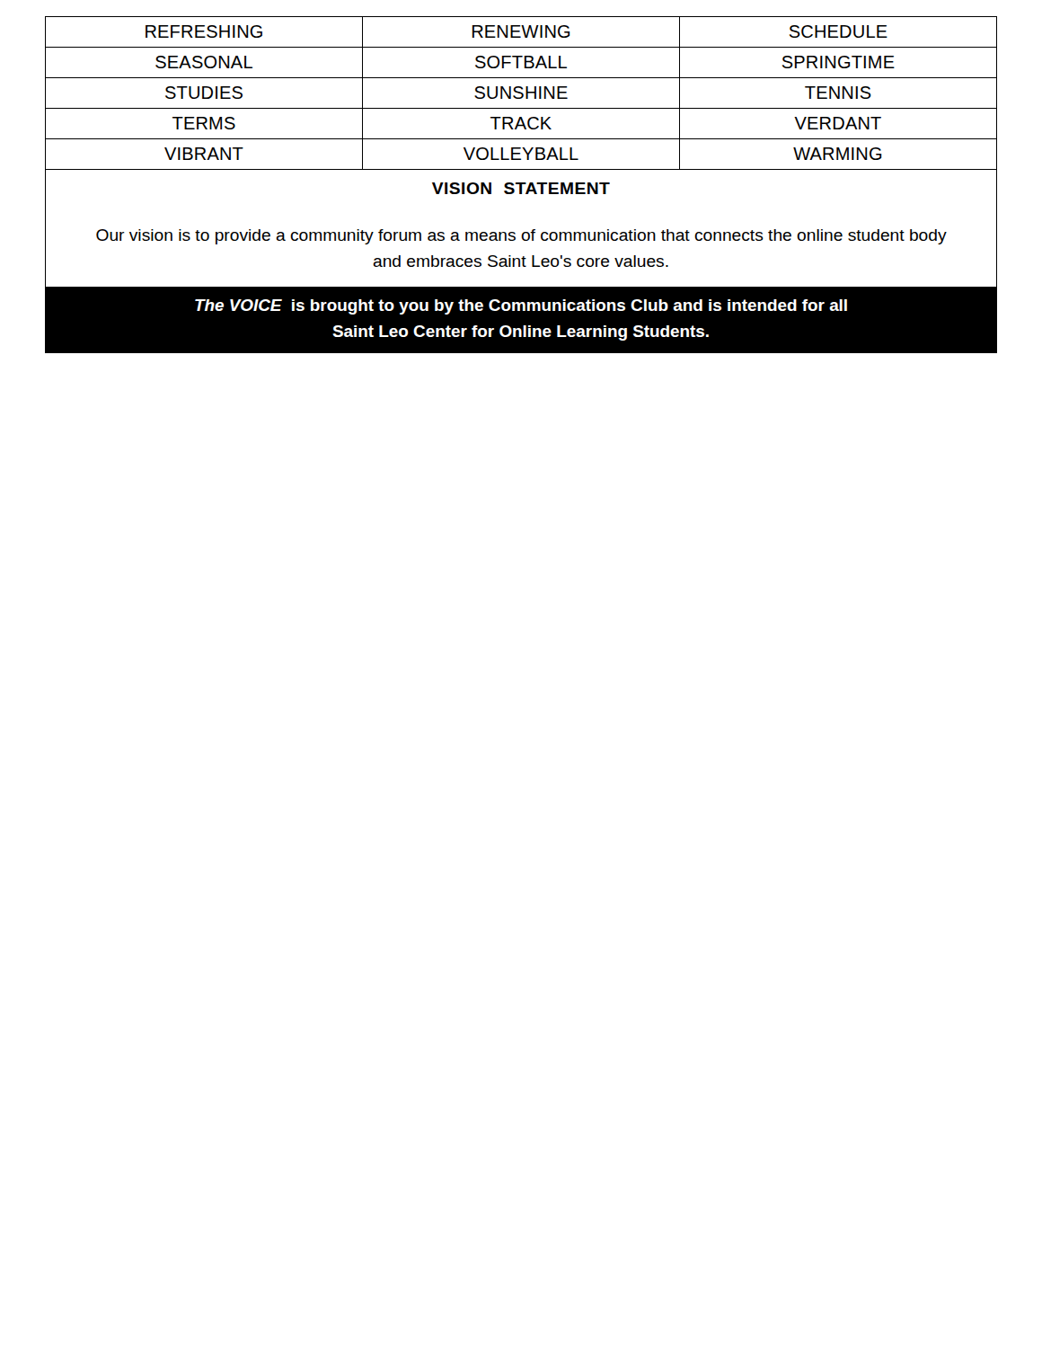| REFRESHING | RENEWING | SCHEDULE |
| SEASONAL | SOFTBALL | SPRINGTIME |
| STUDIES | SUNSHINE | TENNIS |
| TERMS | TRACK | VERDANT |
| VIBRANT | VOLLEYBALL | WARMING |
VISION STATEMENT
Our vision is to provide a community forum as a means of communication that connects the online student body and embraces Saint Leo's core values.
The VOICE is brought to you by the Communications Club and is intended for all
Saint Leo Center for Online Learning Students.